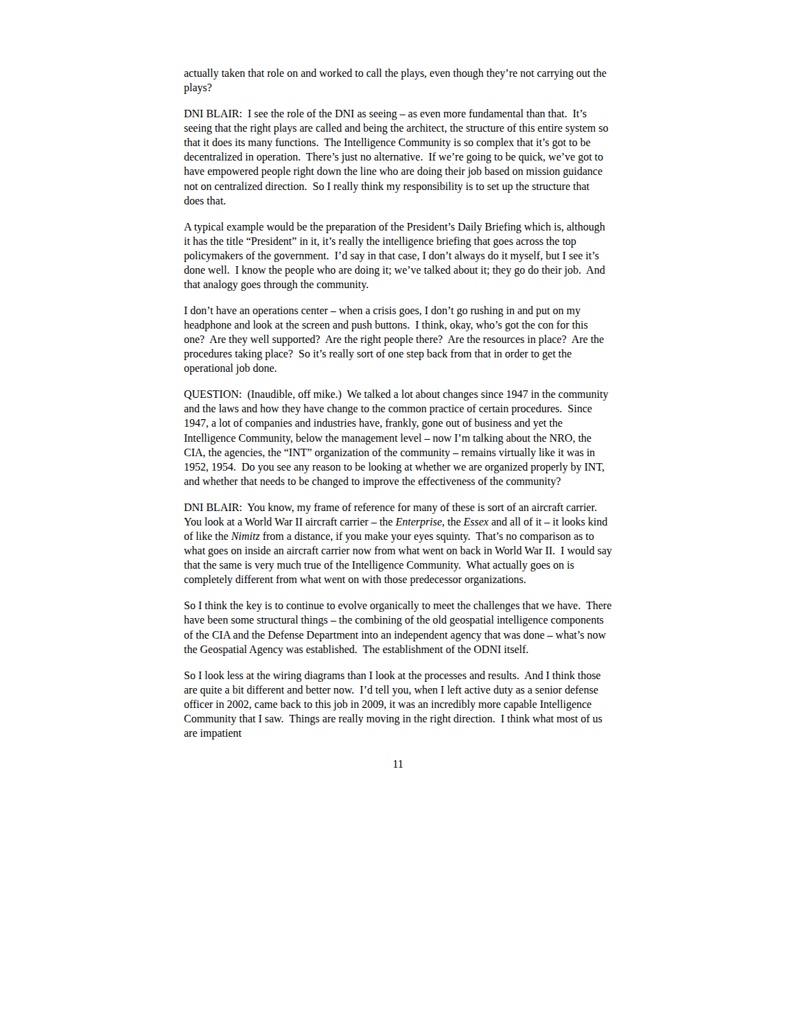actually taken that role on and worked to call the plays, even though they’re not carrying out the plays?
DNI BLAIR: I see the role of the DNI as seeing – as even more fundamental than that. It’s seeing that the right plays are called and being the architect, the structure of this entire system so that it does its many functions. The Intelligence Community is so complex that it’s got to be decentralized in operation. There’s just no alternative. If we’re going to be quick, we’ve got to have empowered people right down the line who are doing their job based on mission guidance not on centralized direction. So I really think my responsibility is to set up the structure that does that.
A typical example would be the preparation of the President’s Daily Briefing which is, although it has the title “President” in it, it’s really the intelligence briefing that goes across the top policymakers of the government. I’d say in that case, I don’t always do it myself, but I see it’s done well. I know the people who are doing it; we’ve talked about it; they go do their job. And that analogy goes through the community.
I don’t have an operations center – when a crisis goes, I don’t go rushing in and put on my headphone and look at the screen and push buttons. I think, okay, who’s got the con for this one? Are they well supported? Are the right people there? Are the resources in place? Are the procedures taking place? So it’s really sort of one step back from that in order to get the operational job done.
QUESTION: (Inaudible, off mike.) We talked a lot about changes since 1947 in the community and the laws and how they have change to the common practice of certain procedures. Since 1947, a lot of companies and industries have, frankly, gone out of business and yet the Intelligence Community, below the management level – now I’m talking about the NRO, the CIA, the agencies, the “INT” organization of the community – remains virtually like it was in 1952, 1954. Do you see any reason to be looking at whether we are organized properly by INT, and whether that needs to be changed to improve the effectiveness of the community?
DNI BLAIR: You know, my frame of reference for many of these is sort of an aircraft carrier. You look at a World War II aircraft carrier – the Enterprise, the Essex and all of it – it looks kind of like the Nimitz from a distance, if you make your eyes squinty. That’s no comparison as to what goes on inside an aircraft carrier now from what went on back in World War II. I would say that the same is very much true of the Intelligence Community. What actually goes on is completely different from what went on with those predecessor organizations.
So I think the key is to continue to evolve organically to meet the challenges that we have. There have been some structural things – the combining of the old geospatial intelligence components of the CIA and the Defense Department into an independent agency that was done – what’s now the Geospatial Agency was established. The establishment of the ODNI itself.
So I look less at the wiring diagrams than I look at the processes and results. And I think those are quite a bit different and better now. I’d tell you, when I left active duty as a senior defense officer in 2002, came back to this job in 2009, it was an incredibly more capable Intelligence Community that I saw. Things are really moving in the right direction. I think what most of us are impatient
11